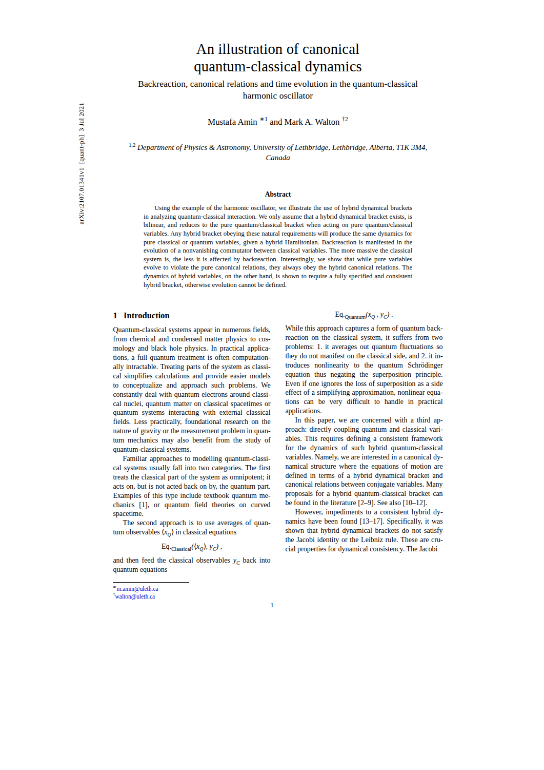arXiv:2107.01341v1 [quant-ph] 3 Jul 2021
An illustration of canonical
quantum-classical dynamics
Backreaction, canonical relations and time evolution in the quantum-classical harmonic oscillator
Mustafa Amin ∗1 and Mark A. Walton †2
1,2 Department of Physics & Astronomy, University of Lethbridge, Lethbridge, Alberta, T1K 3M4, Canada
Abstract
Using the example of the harmonic oscillator, we illustrate the use of hybrid dynamical brackets in analyzing quantum-classical interaction. We only assume that a hybrid dynamical bracket exists, is bilinear, and reduces to the pure quantum/classical bracket when acting on pure quantum/classical variables. Any hybrid bracket obeying these natural requirements will produce the same dynamics for pure classical or quantum variables, given a hybrid Hamiltonian. Backreaction is manifested in the evolution of a nonvanishing commutator between classical variables. The more massive the classical system is, the less it is affected by backreaction. Interestingly, we show that while pure variables evolve to violate the pure canonical relations, they always obey the hybrid canonical relations. The dynamics of hybrid variables, on the other hand, is shown to require a fully specified and consistent hybrid bracket, otherwise evolution cannot be defined.
1 Introduction
Quantum-classical systems appear in numerous fields, from chemical and condensed matter physics to cosmology and black hole physics. In practical applications, a full quantum treatment is often computationally intractable. Treating parts of the system as classical simplifies calculations and provide easier models to conceptualize and approach such problems. We constantly deal with quantum electrons around classical nuclei, quantum matter on classical spacetimes or quantum systems interacting with external classical fields. Less practically, foundational research on the nature of gravity or the measurement problem in quantum mechanics may also benefit from the study of quantum-classical systems.
Familiar approaches to modelling quantum-classical systems usually fall into two categories. The first treats the classical part of the system as omnipotent; it acts on, but is not acted back on by, the quantum part. Examples of this type include textbook quantum mechanics [1], or quantum field theories on curved spacetime.
The second approach is to use averages of quantum observables ⟨xQ⟩ in classical equations
Eq. Classical(⟨xQ⟩, yC) ,
and then feed the classical observables yC back into quantum equations
Eq. Quantum(xQ , yC) .
While this approach captures a form of quantum backreaction on the classical system, it suffers from two problems: 1. it averages out quantum fluctuations so they do not manifest on the classical side, and 2. it introduces nonlinearity to the quantum Schrödinger equation thus negating the superposition principle. Even if one ignores the loss of superposition as a side effect of a simplifying approximation, nonlinear equations can be very difficult to handle in practical applications.
In this paper, we are concerned with a third approach: directly coupling quantum and classical variables. This requires defining a consistent framework for the dynamics of such hybrid quantum-classical variables. Namely, we are interested in a canonical dynamical structure where the equations of motion are defined in terms of a hybrid dynamical bracket and canonical relations between conjugate variables. Many proposals for a hybrid quantum-classical bracket can be found in the literature [2–9]. See also [10–12].
However, impediments to a consistent hybrid dynamics have been found [13–17]. Specifically, it was shown that hybrid dynamical brackets do not satisfy the Jacobi identity or the Leibniz rule. These are crucial properties for dynamical consistency. The Jacobi
∗m.amin@uleth.ca
†walton@uleth.ca
1